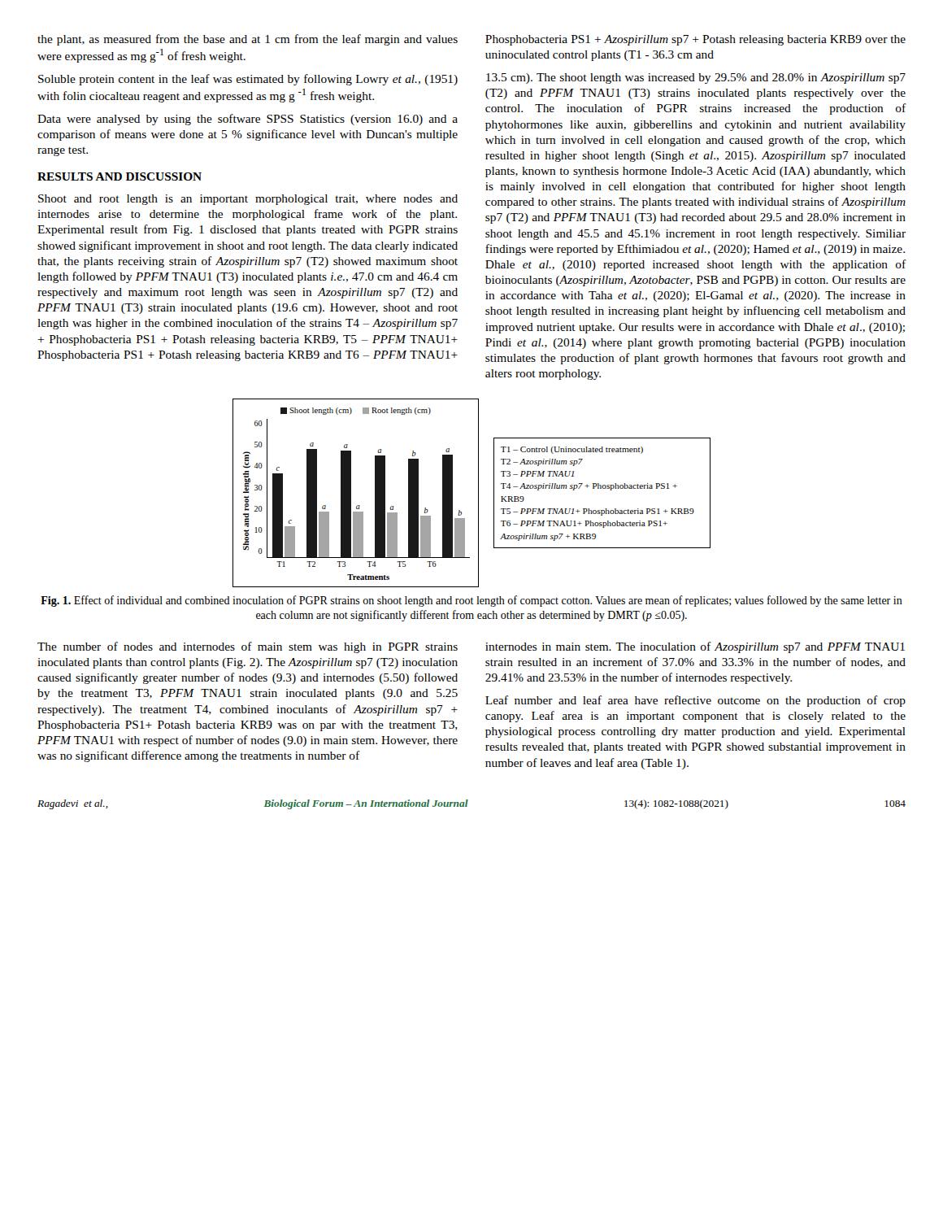the plant, as measured from the base and at 1 cm from the leaf margin and values were expressed as mg g-1 of fresh weight.
Soluble protein content in the leaf was estimated by following Lowry et al., (1951) with folin ciocalteau reagent and expressed as mg g -1 fresh weight.
Data were analysed by using the software SPSS Statistics (version 16.0) and a comparison of means were done at 5 % significance level with Duncan's multiple range test.
RESULTS AND DISCUSSION
Shoot and root length is an important morphological trait, where nodes and internodes arise to determine the morphological frame work of the plant. Experimental result from Fig. 1 disclosed that plants treated with PGPR strains showed significant improvement in shoot and root length. The data clearly indicated that, the plants receiving strain of Azospirillum sp7 (T2) showed maximum shoot length followed by PPFM TNAU1 (T3) inoculated plants i.e., 47.0 cm and 46.4 cm respectively and maximum root length was seen in Azospirillum sp7 (T2) and PPFM TNAU1 (T3) strain inoculated plants (19.6 cm). However, shoot and root length was higher in the combined inoculation of the strains T4 – Azospirillum sp7 + Phosphobacteria PS1 + Potash releasing bacteria KRB9, T5 – PPFM TNAU1+ Phosphobacteria PS1 + Potash releasing bacteria KRB9 and T6 – PPFM TNAU1+ Phosphobacteria PS1 + Azospirillum sp7 + Potash releasing bacteria KRB9 over the uninoculated control plants (T1 - 36.3 cm and
13.5 cm). The shoot length was increased by 29.5% and 28.0% in Azospirillum sp7 (T2) and PPFM TNAU1 (T3) strains inoculated plants respectively over the control. The inoculation of PGPR strains increased the production of phytohormones like auxin, gibberellins and cytokinin and nutrient availability which in turn involved in cell elongation and caused growth of the crop, which resulted in higher shoot length (Singh et al., 2015). Azospirillum sp7 inoculated plants, known to synthesis hormone Indole-3 Acetic Acid (IAA) abundantly, which is mainly involved in cell elongation that contributed for higher shoot length compared to other strains. The plants treated with individual strains of Azospirillum sp7 (T2) and PPFM TNAU1 (T3) had recorded about 29.5 and 28.0% increment in shoot length and 45.5 and 45.1% increment in root length respectively. Similiar findings were reported by Efthimiadou et al., (2020); Hamed et al., (2019) in maize. Dhale et al., (2010) reported increased shoot length with the application of bioinoculants (Azospirillum, Azotobacter, PSB and PGPB) in cotton. Our results are in accordance with Taha et al., (2020); El-Gamal et al., (2020). The increase in shoot length resulted in increasing plant height by influencing cell metabolism and improved nutrient uptake. Our results were in accordance with Dhale et al., (2010); Pindi et al., (2014) where plant growth promoting bacterial (PGPB) inoculation stimulates the production of plant growth hormones that favours root growth and alters root morphology.
Shoot length (cm) Root length (cm)
Shoot and root length (cm)
6050403020100
c
c
a
a
a
a
a
a
b
b
a
b
T1 T2 T3 T4 T5 T6
Treatments
T1 – Control (Uninoculated treatment)
T2 – Azospirillum sp7
T3 – PPFM TNAU1
T4 – Azospirillum sp7 + Phosphobacteria PS1 + KRB9
T5 – PPFM TNAU1+ Phosphobacteria PS1 + KRB9
T6 – PPFM TNAU1+ Phosphobacteria PS1+ Azospirillum sp7 + KRB9
Fig. 1. Effect of individual and combined inoculation of PGPR strains on shoot length and root length of compact cotton. Values are mean of replicates; values followed by the same letter in each column are not significantly different from each other as determined by DMRT (p ≤0.05).
The number of nodes and internodes of main stem was high in PGPR strains inoculated plants than control plants (Fig. 2). The Azospirillum sp7 (T2) inoculation caused significantly greater number of nodes (9.3) and internodes (5.50) followed by the treatment T3, PPFM TNAU1 strain inoculated plants (9.0 and 5.25 respectively). The treatment T4, combined inoculants of Azospirillum sp7 + Phosphobacteria PS1+ Potash bacteria KRB9 was on par with the treatment T3, PPFM TNAU1 with respect of number of nodes (9.0) in main stem. However, there was no significant difference among the treatments in number of
internodes in main stem. The inoculation of Azospirillum sp7 and PPFM TNAU1 strain resulted in an increment of 37.0% and 33.3% in the number of nodes, and 29.41% and 23.53% in the number of internodes respectively.
Leaf number and leaf area have reflective outcome on the production of crop canopy. Leaf area is an important component that is closely related to the physiological process controlling dry matter production and yield. Experimental results revealed that, plants treated with PGPR showed substantial improvement in number of leaves and leaf area (Table 1).
Ragadevi et al., Biological Forum – An International Journal 13(4): 1082-1088(2021) 1084